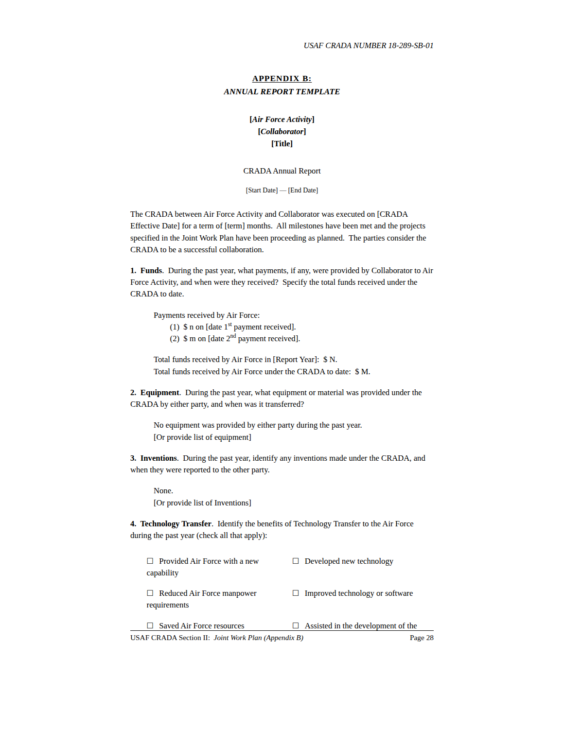USAF CRADA NUMBER 18-289-SB-01
APPENDIX B:
ANNUAL REPORT TEMPLATE
[Air Force Activity]
[Collaborator]
[Title]
CRADA Annual Report
[Start Date] — [End Date]
The CRADA between Air Force Activity and Collaborator was executed on [CRADA Effective Date] for a term of [term] months. All milestones have been met and the projects specified in the Joint Work Plan have been proceeding as planned. The parties consider the CRADA to be a successful collaboration.
1. Funds. During the past year, what payments, if any, were provided by Collaborator to Air Force Activity, and when were they received? Specify the total funds received under the CRADA to date.
Payments received by Air Force:
(1) $ n on [date 1st payment received].
(2) $ m on [date 2nd payment received].
Total funds received by Air Force in [Report Year]: $ N.
Total funds received by Air Force under the CRADA to date: $ M.
2. Equipment. During the past year, what equipment or material was provided under the CRADA by either party, and when was it transferred?
No equipment was provided by either party during the past year.
[Or provide list of equipment]
3. Inventions. During the past year, identify any inventions made under the CRADA, and when they were reported to the other party.
None.
[Or provide list of Inventions]
4. Technology Transfer. Identify the benefits of Technology Transfer to the Air Force during the past year (check all that apply):
| ☐ Provided Air Force with a new capability | ☐ Developed new technology |
| ☐ Reduced Air Force manpower requirements | ☐ Improved technology or software |
| ☐ Saved Air Force resources | ☐ Assisted in the development of the |
USAF CRADA Section II: Joint Work Plan (Appendix B)
Page 28